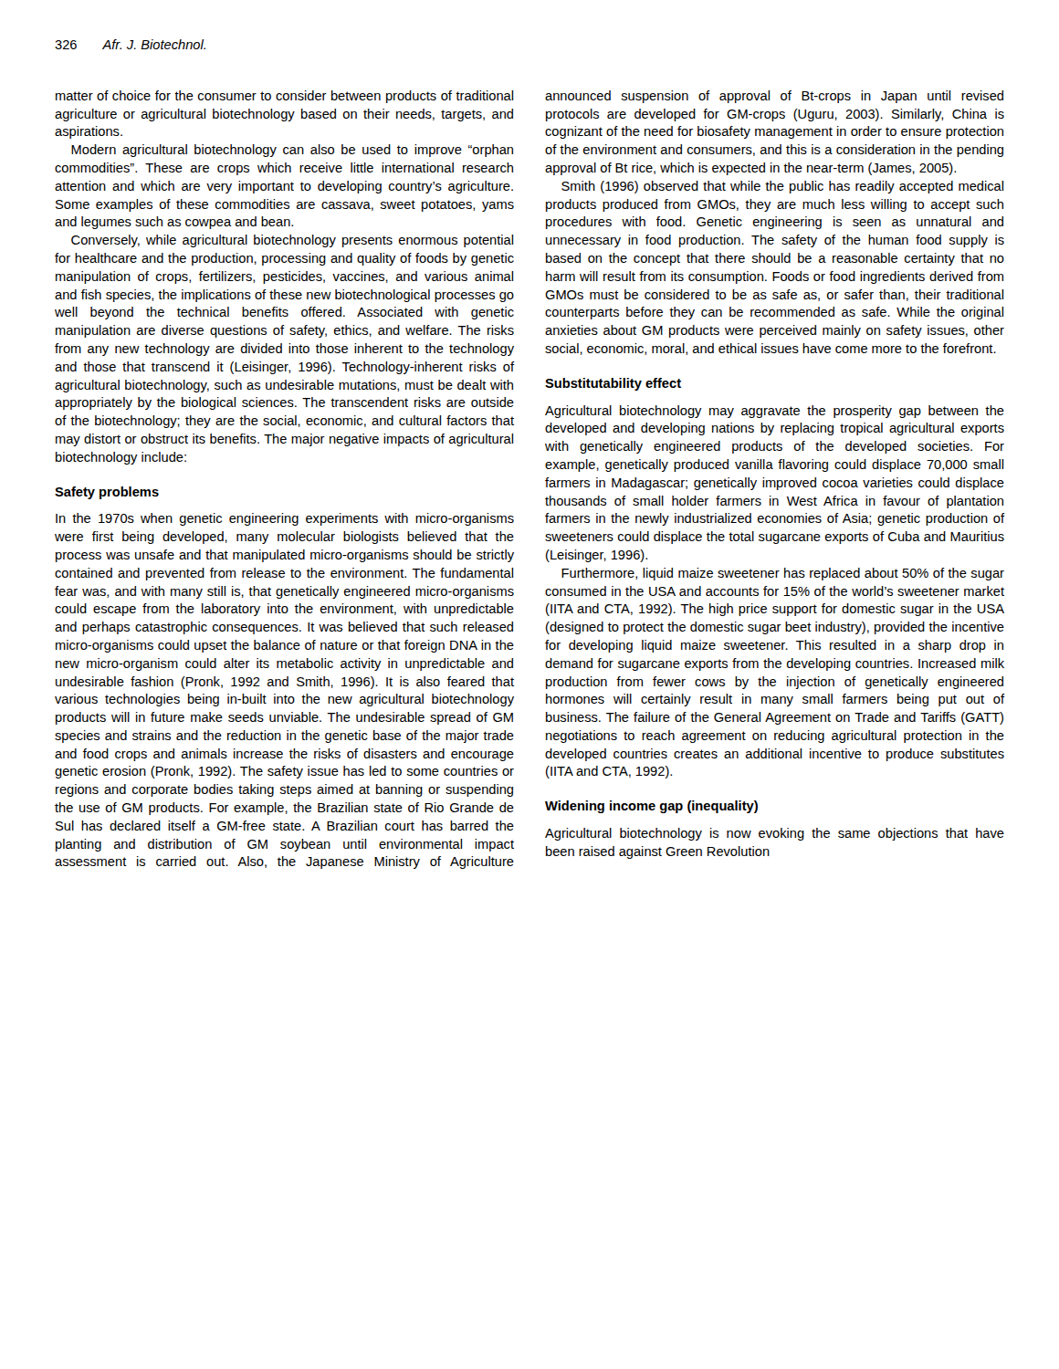326 Afr. J. Biotechnol.
matter of choice for the consumer to consider between products of traditional agriculture or agricultural biotechnology based on their needs, targets, and aspirations.
Modern agricultural biotechnology can also be used to improve “orphan commodities”. These are crops which receive little international research attention and which are very important to developing country’s agriculture. Some examples of these commodities are cassava, sweet potatoes, yams and legumes such as cowpea and bean.
Conversely, while agricultural biotechnology presents enormous potential for healthcare and the production, processing and quality of foods by genetic manipulation of crops, fertilizers, pesticides, vaccines, and various animal and fish species, the implications of these new biotechnological processes go well beyond the technical benefits offered. Associated with genetic manipulation are diverse questions of safety, ethics, and welfare. The risks from any new technology are divided into those inherent to the technology and those that transcend it (Leisinger, 1996). Technology-inherent risks of agricultural biotechnology, such as undesirable mutations, must be dealt with appropriately by the biological sciences. The transcendent risks are outside of the biotechnology; they are the social, economic, and cultural factors that may distort or obstruct its benefits. The major negative impacts of agricultural biotechnology include:
Safety problems
In the 1970s when genetic engineering experiments with micro-organisms were first being developed, many molecular biologists believed that the process was unsafe and that manipulated micro-organisms should be strictly contained and prevented from release to the environment. The fundamental fear was, and with many still is, that genetically engineered micro-organisms could escape from the laboratory into the environment, with unpredictable and perhaps catastrophic consequences. It was believed that such released micro-organisms could upset the balance of nature or that foreign DNA in the new micro-organism could alter its metabolic activity in unpredictable and undesirable fashion (Pronk, 1992 and Smith, 1996). It is also feared that various technologies being in-built into the new agricultural biotechnology products will in future make seeds unviable. The undesirable spread of GM species and strains and the reduction in the genetic base of the major trade and food crops and animals increase the risks of disasters and encourage genetic erosion (Pronk, 1992). The safety issue has led to some countries or regions and corporate bodies taking steps aimed at banning or suspending the use of GM products. For example, the Brazilian state of Rio Grande de Sul has declared itself a GM-free state. A Brazilian court has barred the planting and distribution of GM soybean until environmental impact assessment is carried out. Also, the Japanese Ministry of Agriculture announced suspension of approval of Bt-crops in Japan until revised protocols are developed for GM-crops (Uguru, 2003). Similarly, China is cognizant of the need for biosafety management in order to ensure protection of the environment and consumers, and this is a consideration in the pending approval of Bt rice, which is expected in the near-term (James, 2005).
Smith (1996) observed that while the public has readily accepted medical products produced from GMOs, they are much less willing to accept such procedures with food. Genetic engineering is seen as unnatural and unnecessary in food production. The safety of the human food supply is based on the concept that there should be a reasonable certainty that no harm will result from its consumption. Foods or food ingredients derived from GMOs must be considered to be as safe as, or safer than, their traditional counterparts before they can be recommended as safe. While the original anxieties about GM products were perceived mainly on safety issues, other social, economic, moral, and ethical issues have come more to the forefront.
Substitutability effect
Agricultural biotechnology may aggravate the prosperity gap between the developed and developing nations by replacing tropical agricultural exports with genetically engineered products of the developed societies. For example, genetically produced vanilla flavoring could displace 70,000 small farmers in Madagascar; genetically improved cocoa varieties could displace thousands of small holder farmers in West Africa in favour of plantation farmers in the newly industrialized economies of Asia; genetic production of sweeteners could displace the total sugarcane exports of Cuba and Mauritius (Leisinger, 1996).
Furthermore, liquid maize sweetener has replaced about 50% of the sugar consumed in the USA and accounts for 15% of the world’s sweetener market (IITA and CTA, 1992). The high price support for domestic sugar in the USA (designed to protect the domestic sugar beet industry), provided the incentive for developing liquid maize sweetener. This resulted in a sharp drop in demand for sugarcane exports from the developing countries. Increased milk production from fewer cows by the injection of genetically engineered hormones will certainly result in many small farmers being put out of business. The failure of the General Agreement on Trade and Tariffs (GATT) negotiations to reach agreement on reducing agricultural protection in the developed countries creates an additional incentive to produce substitutes (IITA and CTA, 1992).
Widening income gap (inequality)
Agricultural biotechnology is now evoking the same objections that have been raised against Green Revolution